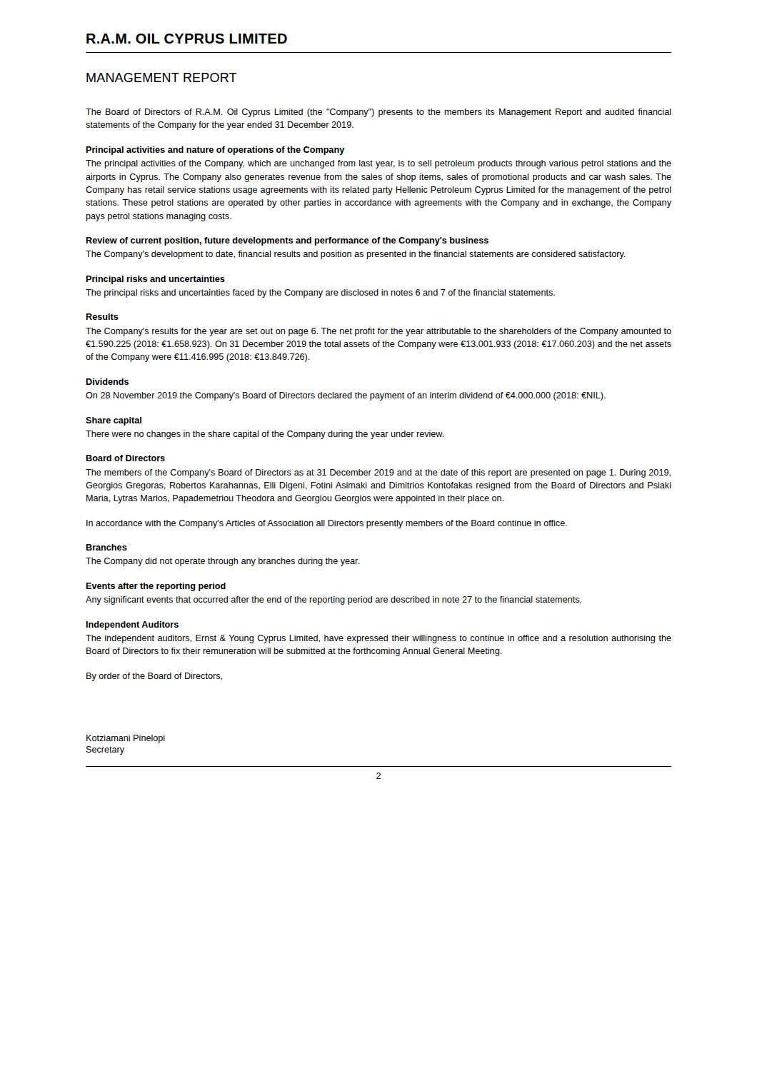R.A.M. OIL CYPRUS LIMITED
MANAGEMENT REPORT
The Board of Directors of R.A.M. Oil Cyprus Limited (the "Company") presents to the members its Management Report and audited financial statements of the Company for the year ended 31 December 2019.
Principal activities and nature of operations of the Company
The principal activities of the Company, which are unchanged from last year, is to sell petroleum products through various petrol stations and the airports in Cyprus. The Company also generates revenue from the sales of shop items, sales of promotional products and car wash sales. The Company has retail service stations usage agreements with its related party Hellenic Petroleum Cyprus Limited for the management of the petrol stations. These petrol stations are operated by other parties in accordance with agreements with the Company and in exchange, the Company pays petrol stations managing costs.
Review of current position, future developments and performance of the Company's business
The Company's development to date, financial results and position as presented in the financial statements are considered satisfactory.
Principal risks and uncertainties
The principal risks and uncertainties faced by the Company are disclosed in notes 6 and 7 of the financial statements.
Results
The Company's results for the year are set out on page 6. The net profit for the year attributable to the shareholders of the Company amounted to €1.590.225 (2018: €1.658.923). On 31 December 2019 the total assets of the Company were €13.001.933 (2018: €17.060.203) and the net assets of the Company were €11.416.995 (2018: €13.849.726).
Dividends
On 28 November 2019 the Company's Board of Directors declared the payment of an interim dividend of €4.000.000 (2018: €NIL).
Share capital
There were no changes in the share capital of the Company during the year under review.
Board of Directors
The members of the Company's Board of Directors as at 31 December 2019 and at the date of this report are presented on page 1. During 2019, Georgios Gregoras, Robertos Karahannas, Elli Digeni, Fotini Asimaki and Dimitrios Kontofakas resigned from the Board of Directors and Psiaki Maria, Lytras Marios, Papademetriou Theodora and Georgiou Georgios were appointed in their place on.
In accordance with the Company's Articles of Association all Directors presently members of the Board continue in office.
Branches
The Company did not operate through any branches during the year.
Events after the reporting period
Any significant events that occurred after the end of the reporting period are described in note 27 to the financial statements.
Independent Auditors
The independent auditors, Ernst & Young Cyprus Limited, have expressed their willingness to continue in office and a resolution authorising the Board of Directors to fix their remuneration will be submitted at the forthcoming Annual General Meeting.
By order of the Board of Directors,
Kotziamani Pinelopi
Secretary
2